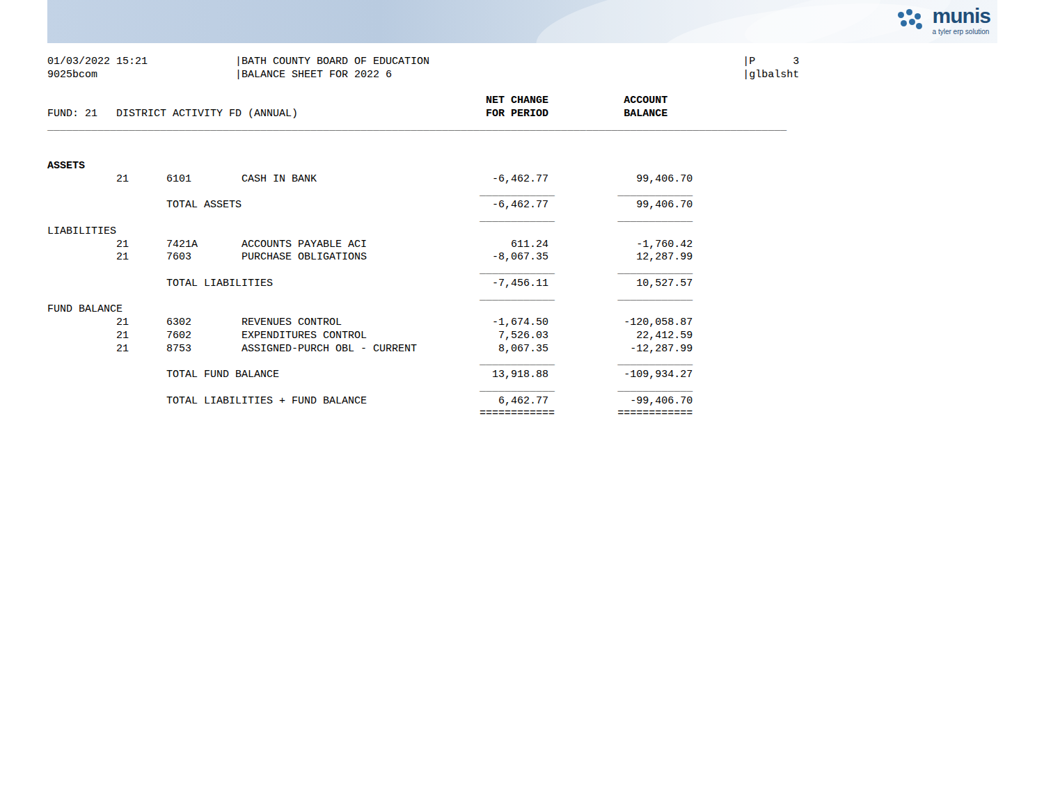munis
a tyler erp solution
01/03/2022 15:21              |BATH COUNTY BOARD OF EDUCATION                                                  |P      3
9025bcom                      |BALANCE SHEET FOR 2022 6                                                        |glbalsht

                                                                      NET CHANGE            ACCOUNT
FUND: 21   DISTRICT ACTIVITY FD (ANNUAL)                              FOR PERIOD            BALANCE
______________________________________________________________________________________________________________________


ASSETS
           21      6101        CASH IN BANK                            -6,462.77              99,406.70
                                                                     ____________          ____________
                   TOTAL ASSETS                                        -6,462.77              99,406.70
                                                                     ____________          ____________
LIABILITIES
           21      7421A       ACCOUNTS PAYABLE ACI                       611.24              -1,760.42
           21      7603        PURCHASE OBLIGATIONS                    -8,067.35              12,287.99
                                                                     ____________          ____________
                   TOTAL LIABILITIES                                   -7,456.11              10,527.57
                                                                     ____________          ____________
FUND BALANCE
           21      6302        REVENUES CONTROL                        -1,674.50            -120,058.87
           21      7602        EXPENDITURES CONTROL                     7,526.03              22,412.59
           21      8753        ASSIGNED-PURCH OBL - CURRENT             8,067.35             -12,287.99
                                                                     ____________          ____________
                   TOTAL FUND BALANCE                                  13,918.88            -109,934.27
                                                                     ____________          ____________
                   TOTAL LIABILITIES + FUND BALANCE                     6,462.77             -99,406.70
                                                                     ============          ============